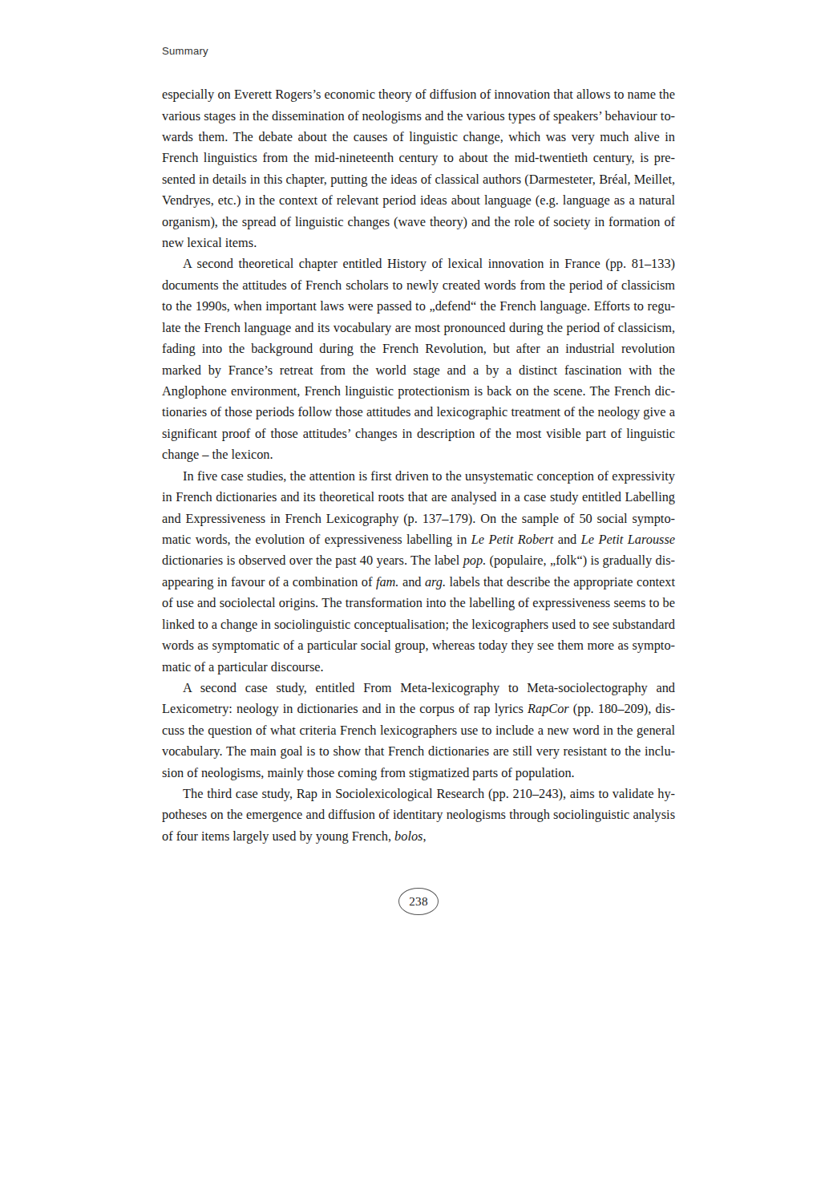Summary
especially on Everett Rogers’s economic theory of diffusion of innovation that allows to name the various stages in the dissemination of neologisms and the various types of speakers’ behaviour towards them. The debate about the causes of linguistic change, which was very much alive in French linguistics from the mid-nineteenth century to about the mid-twentieth century, is presented in details in this chapter, putting the ideas of classical authors (Darmesteter, Bréal, Meillet, Vendryes, etc.) in the context of relevant period ideas about language (e.g. language as a natural organism), the spread of linguistic changes (wave theory) and the role of society in formation of new lexical items.
A second theoretical chapter entitled History of lexical innovation in France (pp. 81–133) documents the attitudes of French scholars to newly created words from the period of classicism to the 1990s, when important laws were passed to „defend“ the French language. Efforts to regulate the French language and its vocabulary are most pronounced during the period of classicism, fading into the background during the French Revolution, but after an industrial revolution marked by France’s retreat from the world stage and a by a distinct fascination with the Anglophone environment, French linguistic protectionism is back on the scene. The French dictionaries of those periods follow those attitudes and lexicographic treatment of the neology give a significant proof of those attitudes’ changes in description of the most visible part of linguistic change – the lexicon.
In five case studies, the attention is first driven to the unsystematic conception of expressivity in French dictionaries and its theoretical roots that are analysed in a case study entitled Labelling and Expressiveness in French Lexicography (p. 137–179). On the sample of 50 social symptomatic words, the evolution of expressiveness labelling in Le Petit Robert and Le Petit Larousse dictionaries is observed over the past 40 years. The label pop. (populaire, „folk“) is gradually disappearing in favour of a combination of fam. and arg. labels that describe the appropriate context of use and sociolectal origins. The transformation into the labelling of expressiveness seems to be linked to a change in sociolinguistic conceptualisation; the lexicographers used to see substandard words as symptomatic of a particular social group, whereas today they see them more as symptomatic of a particular discourse.
A second case study, entitled From Meta-lexicography to Meta-sociolectography and Lexicometry: neology in dictionaries and in the corpus of rap lyrics RapCor (pp. 180–209), discuss the question of what criteria French lexicographers use to include a new word in the general vocabulary. The main goal is to show that French dictionaries are still very resistant to the inclusion of neologisms, mainly those coming from stigmatized parts of population.
The third case study, Rap in Sociolexicological Research (pp. 210–243), aims to validate hypotheses on the emergence and diffusion of identitary neologisms through sociolinguistic analysis of four items largely used by young French, bolos,
238